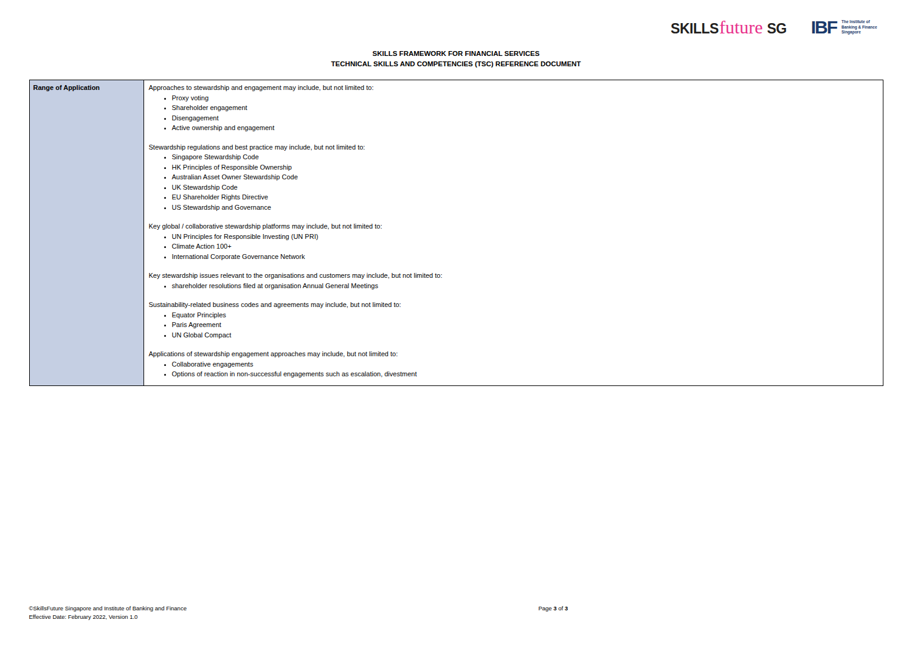SKILLSfuture SG
IBF The Institute of
Banking & Finance
Singapore
SKILLS FRAMEWORK FOR FINANCIAL SERVICES
TECHNICAL SKILLS AND COMPETENCIES (TSC) REFERENCE DOCUMENT
| Range of Application | Approaches to stewardship and engagement may include, but not limited to: Proxy voting Shareholder engagement Disengagement Active ownership and engagement Stewardship regulations and best practice may include, but not limited to: Singapore Stewardship Code HK Principles of Responsible Ownership Australian Asset Owner Stewardship Code UK Stewardship Code EU Shareholder Rights Directive US Stewardship and Governance Key global / collaborative stewardship platforms may include, but not limited to: UN Principles for Responsible Investing (UN PRI) Climate Action 100+ International Corporate Governance Network Key stewardship issues relevant to the organisations and customers may include, but not limited to: shareholder resolutions filed at organisation Annual General Meetings Sustainability-related business codes and agreements may include, but not limited to: Equator Principles Paris Agreement UN Global Compact Applications of stewardship engagement approaches may include, but not limited to: Collaborative engagements Options of reaction in non-successful engagements such as escalation, divestment |
©SkillsFuture Singapore and Institute of Banking and Finance
Effective Date: February 2022, Version 1.0
Page 3 of 3